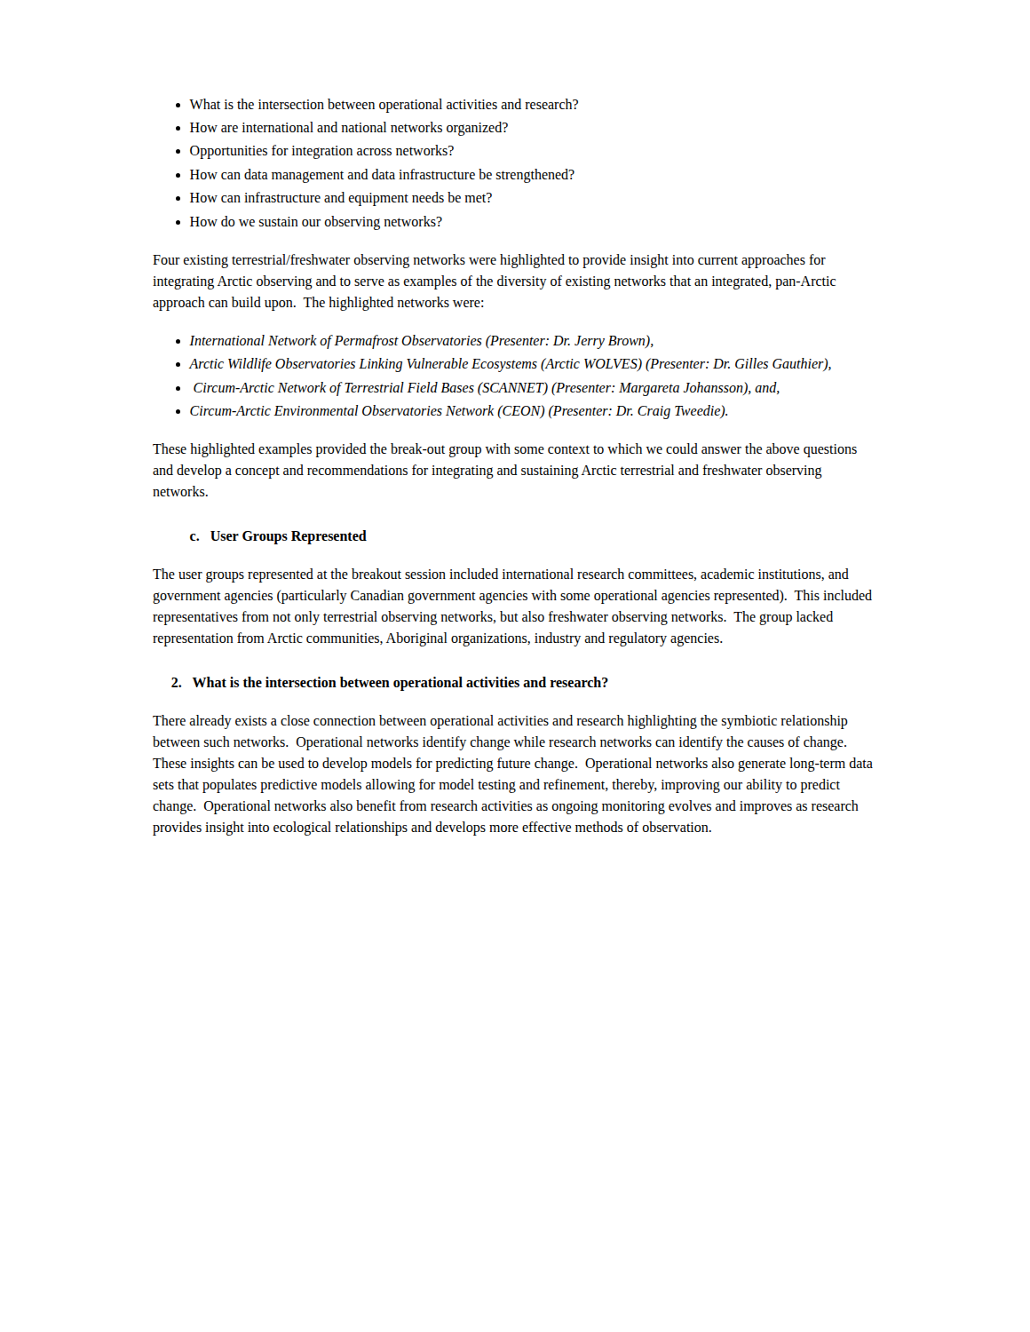What is the intersection between operational activities and research?
How are international and national networks organized?
Opportunities for integration across networks?
How can data management and data infrastructure be strengthened?
How can infrastructure and equipment needs be met?
How do we sustain our observing networks?
Four existing terrestrial/freshwater observing networks were highlighted to provide insight into current approaches for integrating Arctic observing and to serve as examples of the diversity of existing networks that an integrated, pan-Arctic approach can build upon. The highlighted networks were:
International Network of Permafrost Observatories (Presenter: Dr. Jerry Brown),
Arctic Wildlife Observatories Linking Vulnerable Ecosystems (Arctic WOLVES) (Presenter: Dr. Gilles Gauthier),
Circum-Arctic Network of Terrestrial Field Bases (SCANNET) (Presenter: Margareta Johansson), and,
Circum-Arctic Environmental Observatories Network (CEON) (Presenter: Dr. Craig Tweedie).
These highlighted examples provided the break-out group with some context to which we could answer the above questions and develop a concept and recommendations for integrating and sustaining Arctic terrestrial and freshwater observing networks.
c. User Groups Represented
The user groups represented at the breakout session included international research committees, academic institutions, and government agencies (particularly Canadian government agencies with some operational agencies represented). This included representatives from not only terrestrial observing networks, but also freshwater observing networks. The group lacked representation from Arctic communities, Aboriginal organizations, industry and regulatory agencies.
2. What is the intersection between operational activities and research?
There already exists a close connection between operational activities and research highlighting the symbiotic relationship between such networks. Operational networks identify change while research networks can identify the causes of change. These insights can be used to develop models for predicting future change. Operational networks also generate long-term data sets that populates predictive models allowing for model testing and refinement, thereby, improving our ability to predict change. Operational networks also benefit from research activities as ongoing monitoring evolves and improves as research provides insight into ecological relationships and develops more effective methods of observation.